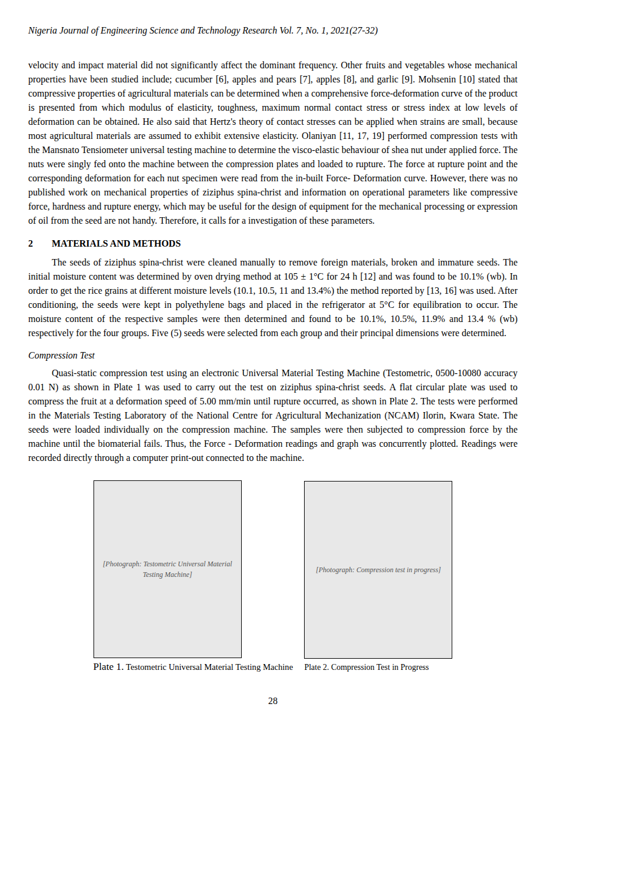Nigeria Journal of Engineering Science and Technology Research Vol. 7, No. 1, 2021(27-32)
velocity and impact material did not significantly affect the dominant frequency. Other fruits and vegetables whose mechanical properties have been studied include; cucumber [6], apples and pears [7], apples [8], and garlic [9]. Mohsenin [10] stated that compressive properties of agricultural materials can be determined when a comprehensive force-deformation curve of the product is presented from which modulus of elasticity, toughness, maximum normal contact stress or stress index at low levels of deformation can be obtained. He also said that Hertz's theory of contact stresses can be applied when strains are small, because most agricultural materials are assumed to exhibit extensive elasticity. Olaniyan [11, 17, 19] performed compression tests with the Mansnato Tensiometer universal testing machine to determine the visco-elastic behaviour of shea nut under applied force. The nuts were singly fed onto the machine between the compression plates and loaded to rupture. The force at rupture point and the corresponding deformation for each nut specimen were read from the in-built Force- Deformation curve. However, there was no published work on mechanical properties of ziziphus spina-christ and information on operational parameters like compressive force, hardness and rupture energy, which may be useful for the design of equipment for the mechanical processing or expression of oil from the seed are not handy. Therefore, it calls for a investigation of these parameters.
2 MATERIALS AND METHODS
The seeds of ziziphus spina-christ were cleaned manually to remove foreign materials, broken and immature seeds. The initial moisture content was determined by oven drying method at 105 ± 1°C for 24 h [12] and was found to be 10.1% (wb). In order to get the rice grains at different moisture levels (10.1, 10.5, 11 and 13.4%) the method reported by [13, 16] was used. After conditioning, the seeds were kept in polyethylene bags and placed in the refrigerator at 5°C for equilibration to occur. The moisture content of the respective samples were then determined and found to be 10.1%, 10.5%, 11.9% and 13.4 % (wb) respectively for the four groups. Five (5) seeds were selected from each group and their principal dimensions were determined.
Compression Test
Quasi-static compression test using an electronic Universal Material Testing Machine (Testometric, 0500-10080 accuracy 0.01 N) as shown in Plate 1 was used to carry out the test on ziziphus spina-christ seeds. A flat circular plate was used to compress the fruit at a deformation speed of 5.00 mm/min until rupture occurred, as shown in Plate 2. The tests were performed in the Materials Testing Laboratory of the National Centre for Agricultural Mechanization (NCAM) Ilorin, Kwara State. The seeds were loaded individually on the compression machine. The samples were then subjected to compression force by the machine until the biomaterial fails. Thus, the Force - Deformation readings and graph was concurrently plotted. Readings were recorded directly through a computer print-out connected to the machine.
[Photograph: Testometric Universal Material Testing Machine]
Plate 1. Testometric Universal Material Testing Machine
[Photograph: Compression test in progress]
Plate 2. Compression Test in Progress
28